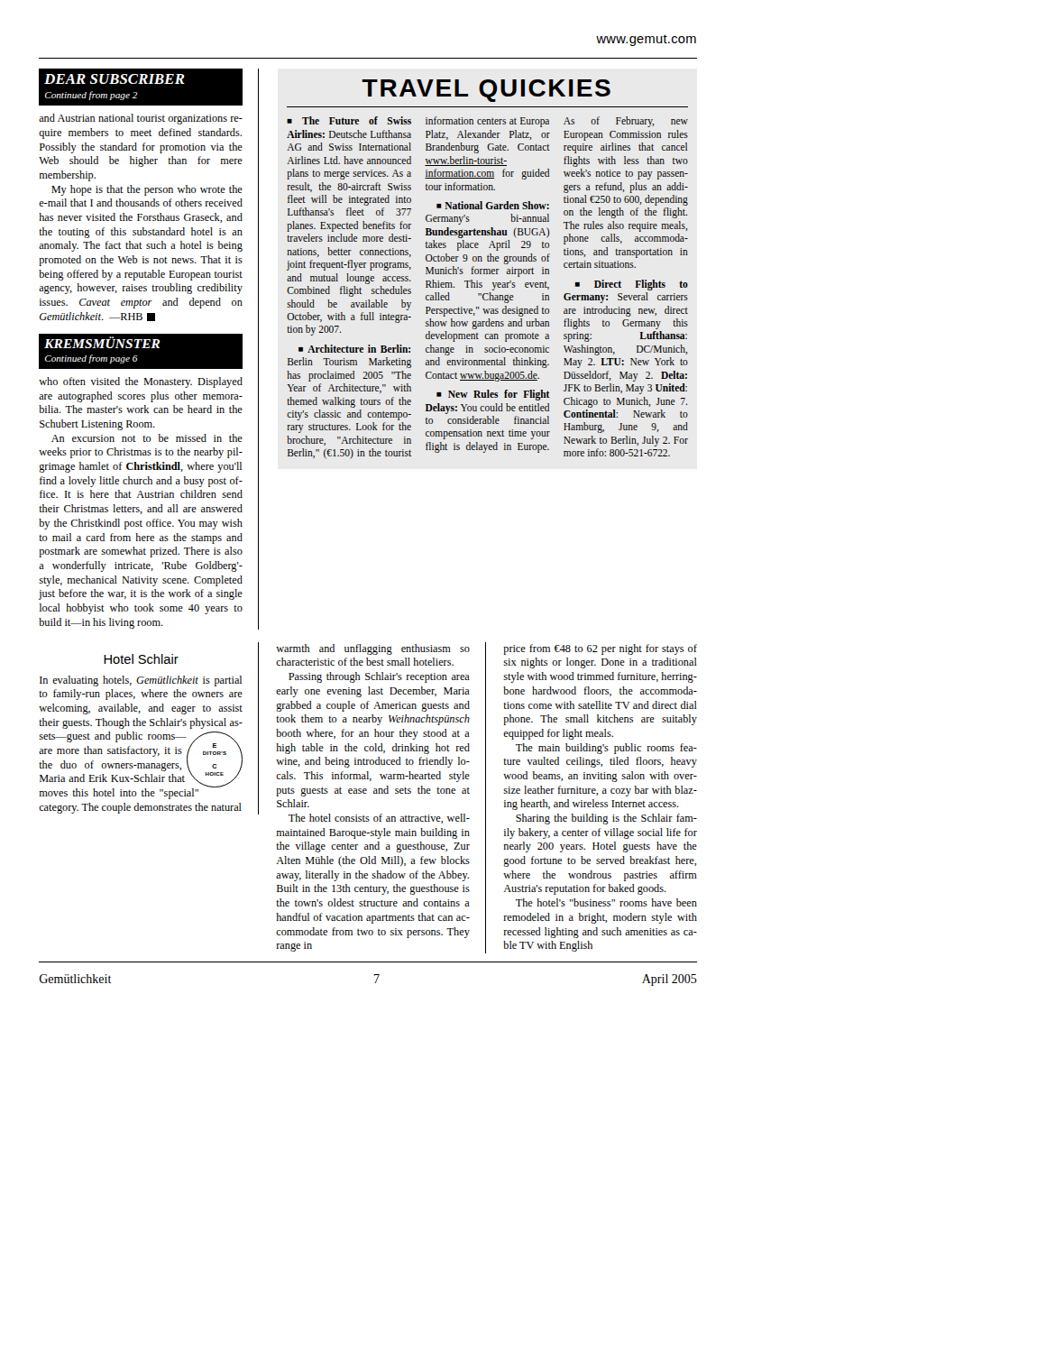www.gemut.com
DEAR SUBSCRIBER Continued from page 2
and Austrian national tourist organizations require members to meet defined standards. Possibly the standard for promotion via the Web should be higher than for mere membership.
My hope is that the person who wrote the e-mail that I and thousands of others received has never visited the Forsthaus Graseck, and the touting of this substandard hotel is an anomaly. The fact that such a hotel is being promoted on the Web is not news. That it is being offered by a reputable European tourist agency, however, raises troubling credibility issues. Caveat emptor and depend on Gemütlichkeit. —RHB
KREMSMÜNSTER Continued from page 6
who often visited the Monastery. Displayed are autographed scores plus other memorabilia. The master's work can be heard in the Schubert Listening Room.
An excursion not to be missed in the weeks prior to Christmas is to the nearby pilgrimage hamlet of Christkindl, where you'll find a lovely little church and a busy post office. It is here that Austrian children send their Christmas letters, and all are answered by the Christkindl post office. You may wish to mail a card from here as the stamps and postmark are somewhat prized. There is also a wonderfully intricate, 'Rube Goldberg'-style, mechanical Nativity scene. Completed just before the war, it is the work of a single local hobbyist who took some 40 years to build it—in his living room.
TRAVEL QUICKIES
■The Future of Swiss Airlines: Deutsche Lufthansa AG and Swiss International Airlines Ltd. have announced plans to merge services. As a result, the 80-aircraft Swiss fleet will be integrated into Lufthansa's fleet of 377 planes. Expected benefits for travelers include more destinations, better connections, joint frequent-flyer programs, and mutual lounge access. Combined flight schedules should be available by October, with a full integration by 2007.
■Architecture in Berlin: Berlin Tourism Marketing has proclaimed 2005 "The Year of Architecture," with themed walking tours of the city's classic and contemporary structures. Look for the brochure, "Architecture in Berlin," (€1.50) in the tourist information centers at Europa Platz, Alexander Platz, or Brandenburg Gate. Contact www.berlin-tourist-information.com for guided tour information.
■National Garden Show: Germany's bi-annual Bundesgartenshau (BUGA) takes place April 29 to October 9 on the grounds of Munich's former airport in Rhiem. This year's event, called "Change in Perspective," was designed to show how gardens and urban development can promote a change in socio-economic and environmental thinking. Contact www.buga2005.de.
■New Rules for Flight Delays: You could be entitled to considerable financial compensation next time your flight is delayed in Europe. As of February, new European Commission rules require airlines that cancel flights with less than two week's notice to pay passengers a refund, plus an additional €250 to 600, depending on the length of the flight. The rules also require meals, phone calls, accommodations, and transportation in certain situations.
■Direct Flights to Germany: Several carriers are introducing new, direct flights to Germany this spring: Lufthansa: Washington, DC/Munich, May 2. LTU: New York to Düsseldorf, May 2. Delta: JFK to Berlin, May 3 United: Chicago to Munich, June 7. Continental: Newark to Hamburg, June 9, and Newark to Berlin, July 2. For more info: 800-521-6722.
Hotel Schlair
In evaluating hotels, Gemütlichkeit is partial to family-run places, where the owners are welcoming, available, and eager to assist their guests. Though the Schlair's EDITOR'S
CHOICE physical assets—guest and public rooms—are more than satisfactory, it is the duo of owners-managers, Maria and Erik Kux-Schlair that moves this hotel into the "special" category. The couple demonstrates the natural
warmth and unflagging enthusiasm so characteristic of the best small hoteliers.
Passing through Schlair's reception area early one evening last December, Maria grabbed a couple of American guests and took them to a nearby Weihnachtspünsch booth where, for an hour they stood at a high table in the cold, drinking hot red wine, and being introduced to friendly locals. This informal, warm-hearted style puts guests at ease and sets the tone at Schlair.
The hotel consists of an attractive, well-maintained Baroque-style main building in the village center and a guesthouse, Zur Alten Mühle (the Old Mill), a few blocks away, literally in the shadow of the Abbey. Built in the 13th century, the guesthouse is the town's oldest structure and contains a handful of vacation apartments that can accommodate from two to six persons. They range in
price from €48 to 62 per night for stays of six nights or longer. Done in a traditional style with wood trimmed furniture, herringbone hardwood floors, the accommodations come with satellite TV and direct dial phone. The small kitchens are suitably equipped for light meals.
The main building's public rooms feature vaulted ceilings, tiled floors, heavy wood beams, an inviting salon with oversize leather furniture, a cozy bar with blazing hearth, and wireless Internet access.
Sharing the building is the Schlair family bakery, a center of village social life for nearly 200 years. Hotel guests have the good fortune to be served breakfast here, where the wondrous pastries affirm Austria's reputation for baked goods.
The hotel's "business" rooms have been remodeled in a bright, modern style with recessed lighting and such amenities as cable TV with English
Gemütlichkeit 7 April 2005